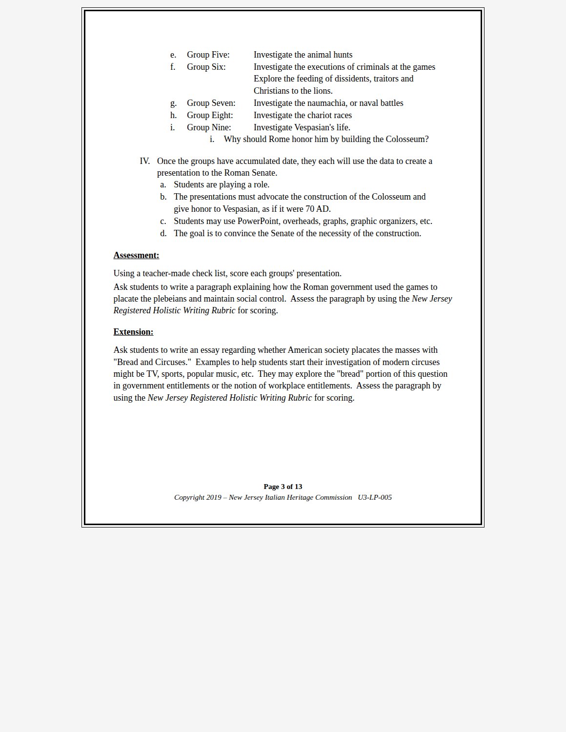e. Group Five: Investigate the animal hunts
f. Group Six: Investigate the executions of criminals at the games Explore the feeding of dissidents, traitors and Christians to the lions.
g. Group Seven: Investigate the naumachia, or naval battles
h. Group Eight: Investigate the chariot races
i. Group Nine: Investigate Vespasian's life. i. Why should Rome honor him by building the Colosseum?
IV. Once the groups have accumulated date, they each will use the data to create a presentation to the Roman Senate.
a. Students are playing a role.
b. The presentations must advocate the construction of the Colosseum and give honor to Vespasian, as if it were 70 AD.
c. Students may use PowerPoint, overheads, graphs, graphic organizers, etc.
d. The goal is to convince the Senate of the necessity of the construction.
Assessment:
Using a teacher-made check list, score each groups' presentation.
Ask students to write a paragraph explaining how the Roman government used the games to placate the plebeians and maintain social control. Assess the paragraph by using the New Jersey Registered Holistic Writing Rubric for scoring.
Extension:
Ask students to write an essay regarding whether American society placates the masses with "Bread and Circuses." Examples to help students start their investigation of modern circuses might be TV, sports, popular music, etc. They may explore the "bread" portion of this question in government entitlements or the notion of workplace entitlements. Assess the paragraph by using the New Jersey Registered Holistic Writing Rubric for scoring.
Page 3 of 13
Copyright 2019 – New Jersey Italian Heritage Commission U3-LP-005